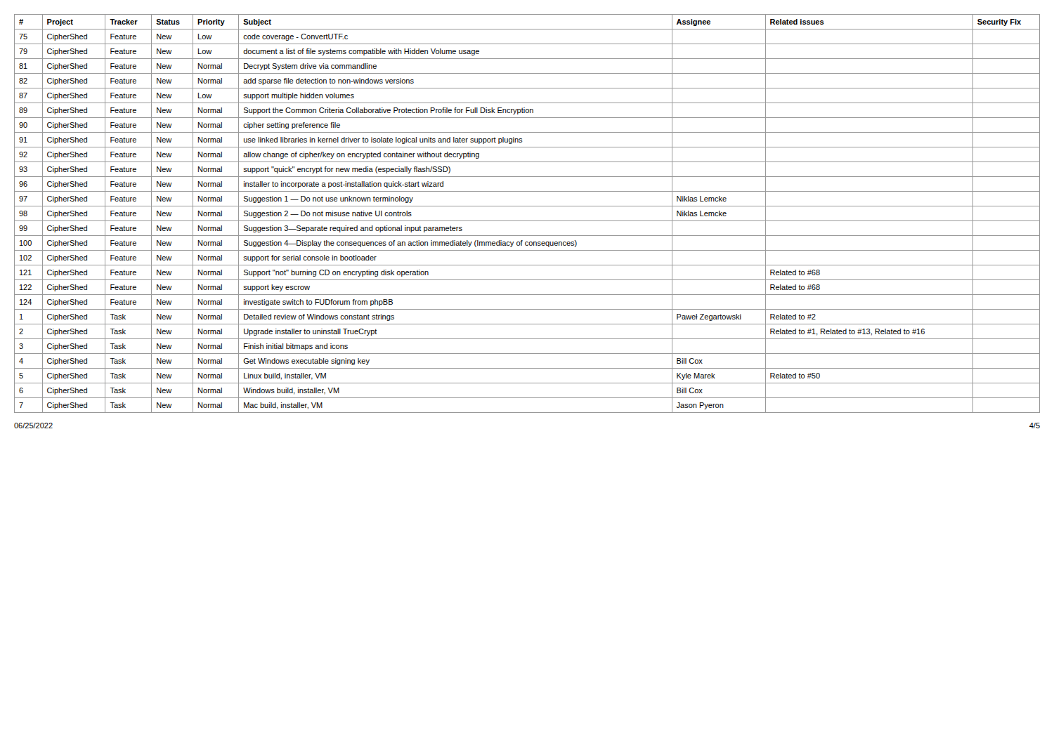| # | Project | Tracker | Status | Priority | Subject | Assignee | Related issues | Security Fix |
| --- | --- | --- | --- | --- | --- | --- | --- | --- |
| 75 | CipherShed | Feature | New | Low | code coverage - ConvertUTF.c | | | |
| 79 | CipherShed | Feature | New | Low | document a list of file systems compatible with Hidden Volume usage | | | |
| 81 | CipherShed | Feature | New | Normal | Decrypt System drive via commandline | | | |
| 82 | CipherShed | Feature | New | Normal | add sparse file detection to non-windows versions | | | |
| 87 | CipherShed | Feature | New | Low | support multiple hidden volumes | | | |
| 89 | CipherShed | Feature | New | Normal | Support the Common Criteria Collaborative Protection Profile for Full Disk Encryption | | | |
| 90 | CipherShed | Feature | New | Normal | cipher setting preference file | | | |
| 91 | CipherShed | Feature | New | Normal | use linked libraries in kernel driver to isolate logical units and later support plugins | | | |
| 92 | CipherShed | Feature | New | Normal | allow change of cipher/key on encrypted container without decrypting | | | |
| 93 | CipherShed | Feature | New | Normal | support "quick" encrypt for new media (especially flash/SSD) | | | |
| 96 | CipherShed | Feature | New | Normal | installer to incorporate a post-installation quick-start wizard | | | |
| 97 | CipherShed | Feature | New | Normal | Suggestion 1 — Do not use unknown terminology | Niklas Lemcke | | |
| 98 | CipherShed | Feature | New | Normal | Suggestion 2 — Do not misuse native UI controls | Niklas Lemcke | | |
| 99 | CipherShed | Feature | New | Normal | Suggestion 3—Separate required and optional input parameters | | | |
| 100 | CipherShed | Feature | New | Normal | Suggestion 4—Display the consequences of an action immediately (Immediacy of consequences) | | | |
| 102 | CipherShed | Feature | New | Normal | support for serial console in bootloader | | | |
| 121 | CipherShed | Feature | New | Normal | Support "not" burning CD on encrypting disk operation | | Related to #68 | |
| 122 | CipherShed | Feature | New | Normal | support key escrow | | Related to #68 | |
| 124 | CipherShed | Feature | New | Normal | investigate switch to FUDforum from phpBB | | | |
| 1 | CipherShed | Task | New | Normal | Detailed review of Windows constant strings | Paweł Zegartowski | Related to #2 | |
| 2 | CipherShed | Task | New | Normal | Upgrade installer to uninstall TrueCrypt | | Related to #1, Related to #13, Related to #16 | |
| 3 | CipherShed | Task | New | Normal | Finish initial bitmaps and icons | | | |
| 4 | CipherShed | Task | New | Normal | Get Windows executable signing key | Bill Cox | | |
| 5 | CipherShed | Task | New | Normal | Linux build, installer, VM | Kyle Marek | Related to #50 | |
| 6 | CipherShed | Task | New | Normal | Windows build, installer, VM | Bill Cox | | |
| 7 | CipherShed | Task | New | Normal | Mac build, installer, VM | Jason Pyeron | | |
06/25/2022 4/5